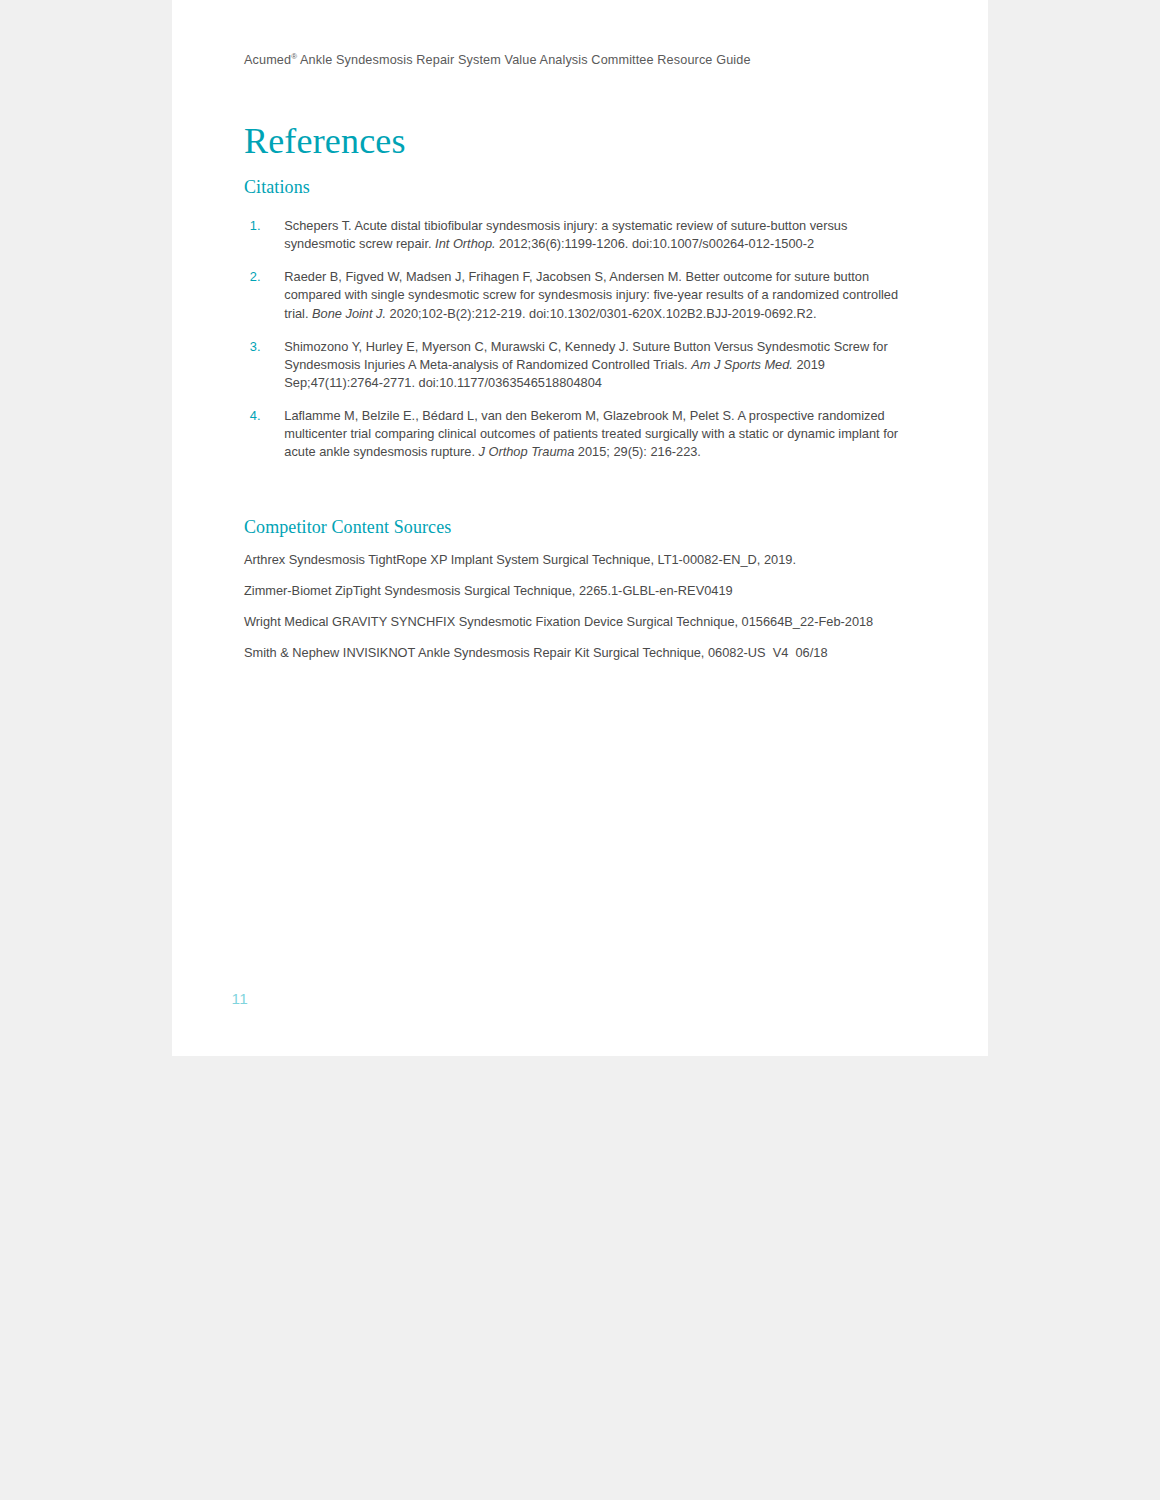Acumed® Ankle Syndesmosis Repair System Value Analysis Committee Resource Guide
References
Citations
Schepers T. Acute distal tibiofibular syndesmosis injury: a systematic review of suture-button versus syndesmotic screw repair. Int Orthop. 2012;36(6):1199-1206. doi:10.1007/s00264-012-1500-2
Raeder B, Figved W, Madsen J, Frihagen F, Jacobsen S, Andersen M. Better outcome for suture button compared with single syndesmotic screw for syndesmosis injury: five-year results of a randomized controlled trial. Bone Joint J. 2020;102-B(2):212-219. doi:10.1302/0301-620X.102B2.BJJ-2019-0692.R2.
Shimozono Y, Hurley E, Myerson C, Murawski C, Kennedy J. Suture Button Versus Syndesmotic Screw for Syndesmosis Injuries A Meta-analysis of Randomized Controlled Trials. Am J Sports Med. 2019 Sep;47(11):2764-2771. doi:10.1177/0363546518804804
Laflamme M, Belzile E., Bédard L, van den Bekerom M, Glazebrook M, Pelet S. A prospective randomized multicenter trial comparing clinical outcomes of patients treated surgically with a static or dynamic implant for acute ankle syndesmosis rupture. J Orthop Trauma 2015; 29(5): 216-223.
Competitor Content Sources
Arthrex Syndesmosis TightRope XP Implant System Surgical Technique, LT1-00082-EN_D, 2019.
Zimmer-Biomet ZipTight Syndesmosis Surgical Technique, 2265.1-GLBL-en-REV0419
Wright Medical GRAVITY SYNCHFIX Syndesmotic Fixation Device Surgical Technique, 015664B_22-Feb-2018
Smith & Nephew INVISIKNOT Ankle Syndesmosis Repair Kit Surgical Technique, 06082-US V4 06/18
11